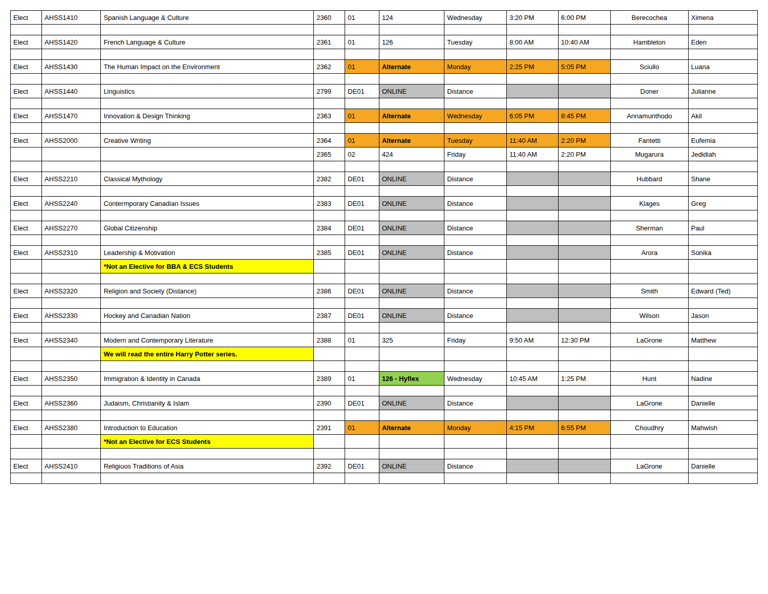| Elect | AHSS1410 | Spanish Language & Culture | 2360 | 01 | 124 | Wednesday | 3:20 PM | 6:00 PM | Berecochea | Ximena |
| Elect | AHSS1420 | French Language & Culture | 2361 | 01 | 126 | Tuesday | 8:00 AM | 10:40 AM | Hambleton | Eden |
| Elect | AHSS1430 | The Human Impact on the Environment | 2362 | 01 | Alternate | Monday | 2:25 PM | 5:05 PM | Sciullo | Luana |
| Elect | AHSS1440 | Linguistics | 2799 | DE01 | ONLINE | Distance | | | Doner | Julianne |
| Elect | AHSS1470 | Innovation & Design Thinking | 2363 | 01 | Alternate | Wednesday | 6:05 PM | 8:45 PM | Annamunthodo | Akil |
| Elect | AHSS2000 | Creative Writing | 2364 | 01 | Alternate | Tuesday | 11:40 AM | 2:20 PM | Fantetti | Eufemia |
| | | | 2365 | 02 | 424 | Friday | 11:40 AM | 2:20 PM | Mugarura | Jedidiah |
| Elect | AHSS2210 | Classical Mythology | 2382 | DE01 | ONLINE | Distance | | | Hubbard | Shane |
| Elect | AHSS2240 | Contermporary Canadian Issues | 2383 | DE01 | ONLINE | Distance | | | Klages | Greg |
| Elect | AHSS2270 | Global Citizenship | 2384 | DE01 | ONLINE | Distance | | | Sherman | Paul |
| Elect | AHSS2310 | Leadership & Motivation | 2385 | DE01 | ONLINE | Distance | | | Arora | Sonika |
| | | *Not an Elective for BBA & ECS Students | | | | | | | | |
| Elect | AHSS2320 | Religion and Society (Distance) | 2386 | DE01 | ONLINE | Distance | | | Smith | Edward (Ted) |
| Elect | AHSS2330 | Hockey and Canadian Nation | 2387 | DE01 | ONLINE | Distance | | | Wilson | Jason |
| Elect | AHSS2340 | Modern and Contemporary Literature | 2388 | 01 | 325 | Friday | 9:50 AM | 12:30 PM | LaGrone | Matthew |
| | | We will read the entire Harry Potter series. | | | | | | | | |
| Elect | AHSS2350 | Immigration & Identity in Canada | 2389 | 01 | 126 - Hyflex | Wednesday | 10:45 AM | 1:25 PM | Hunt | Nadine |
| Elect | AHSS2360 | Judaism, Christianity & Islam | 2390 | DE01 | ONLINE | Distance | | | LaGrone | Danielle |
| Elect | AHSS2380 | Introduction to Education | 2391 | 01 | Alternate | Monday | 4:15 PM | 6:55 PM | Choudhry | Mahwish |
| | | *Not an Elective for ECS Students | | | | | | | | |
| Elect | AHSS2410 | Religiuos Traditions of Asia | 2392 | DE01 | ONLINE | Distance | | | LaGrone | Danielle |